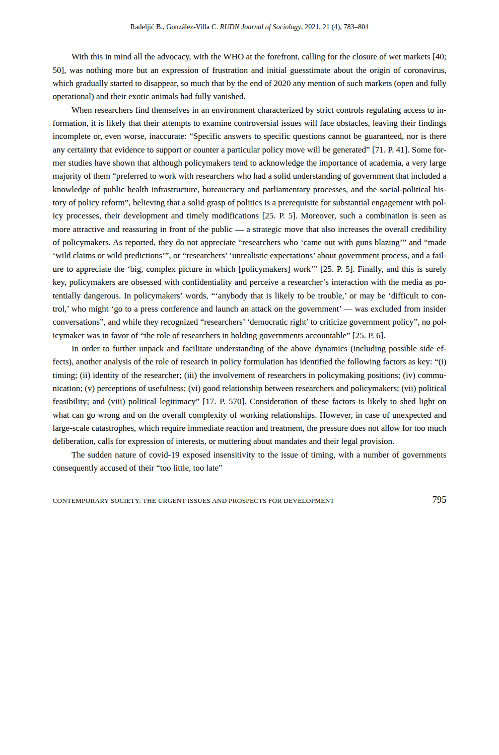Radeljić B., González-Villa C. RUDN Journal of Sociology, 2021, 21 (4), 783–804
With this in mind all the advocacy, with the WHO at the forefront, calling for the closure of wet markets [40; 50], was nothing more but an expression of frustration and initial guesstimate about the origin of coronavirus, which gradually started to disappear, so much that by the end of 2020 any mention of such markets (open and fully operational) and their exotic animals had fully vanished.
When researchers find themselves in an environment characterized by strict controls regulating access to information, it is likely that their attempts to examine controversial issues will face obstacles, leaving their findings incomplete or, even worse, inaccurate: “Specific answers to specific questions cannot be guaranteed, nor is there any certainty that evidence to support or counter a particular policy move will be generated” [71. P. 41]. Some former studies have shown that although policymakers tend to acknowledge the importance of academia, a very large majority of them “preferred to work with researchers who had a solid understanding of government that included a knowledge of public health infrastructure, bureaucracy and parliamentary processes, and the social-political history of policy reform”, believing that a solid grasp of politics is a prerequisite for substantial engagement with policy processes, their development and timely modifications [25. P. 5]. Moreover, such a combination is seen as more attractive and reassuring in front of the public — a strategic move that also increases the overall credibility of policymakers. As reported, they do not appreciate “researchers who ‘came out with guns blazing’” and “made ‘wild claims or wild predictions’”, or “researchers’ ‘unrealistic expectations’ about government process, and a failure to appreciate the ‘big, complex picture in which [policymakers] work’” [25. P. 5]. Finally, and this is surely key, policymakers are obsessed with confidentiality and perceive a researcher’s interaction with the media as potentially dangerous. In policymakers’ words, “‘anybody that is likely to be trouble,’ or may be ‘difficult to control,’ who might ‘go to a press conference and launch an attack on the government’ — was excluded from insider conversations”, and while they recognized “researchers’ ‘democratic right’ to criticize government policy”, no policymaker was in favor of “the role of researchers in holding governments accountable” [25. P. 6].
In order to further unpack and facilitate understanding of the above dynamics (including possible side effects), another analysis of the role of research in policy formulation has identified the following factors as key: “(i) timing; (ii) identity of the researcher; (iii) the involvement of researchers in policymaking positions; (iv) communication; (v) perceptions of usefulness; (vi) good relationship between researchers and policymakers; (vii) political feasibility; and (viii) political legitimacy” [17. P. 570]. Consideration of these factors is likely to shed light on what can go wrong and on the overall complexity of working relationships. However, in case of unexpected and large-scale catastrophes, which require immediate reaction and treatment, the pressure does not allow for too much deliberation, calls for expression of interests, or muttering about mandates and their legal provision.
The sudden nature of covid-19 exposed insensitivity to the issue of timing, with a number of governments consequently accused of their “too little, too late”
Contemporary society: the urgent issues and prospects for development 795